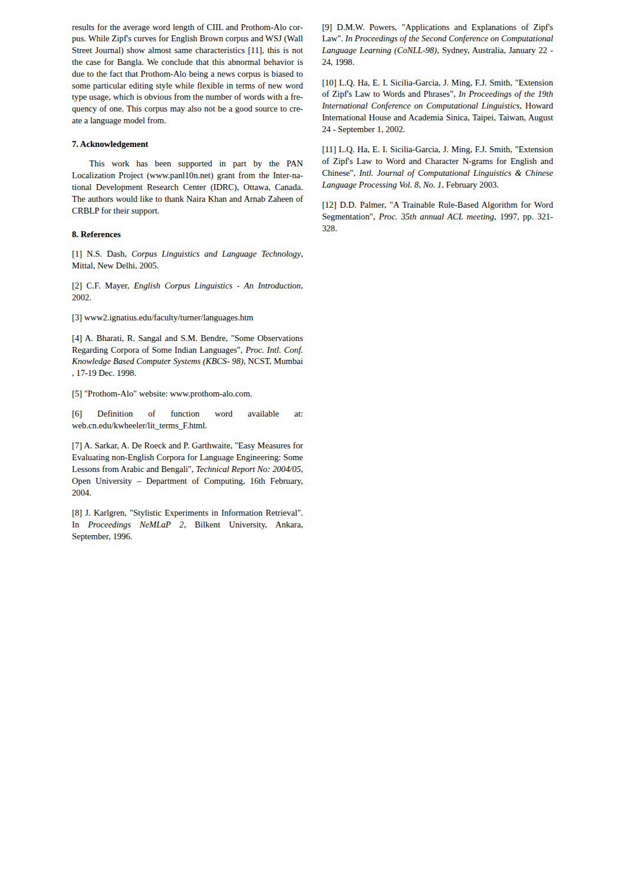results for the average word length of CIIL and Prothom-Alo corpus. While Zipf's curves for English Brown corpus and WSJ (Wall Street Journal) show almost same characteristics [11], this is not the case for Bangla. We conclude that this abnormal behavior is due to the fact that Prothom-Alo being a news corpus is biased to some particular editing style while flexible in terms of new word type usage, which is obvious from the number of words with a frequency of one. This corpus may also not be a good source to create a language model from.
7. Acknowledgement
This work has been supported in part by the PAN Localization Project (www.panl10n.net) grant from the Inter-national Development Research Center (IDRC), Ottawa, Canada. The authors would like to thank Naira Khan and Arnab Zaheen of CRBLP for their support.
8. References
[1] N.S. Dash, Corpus Linguistics and Language Technology, Mittal, New Delhi, 2005.
[2] C.F. Mayer, English Corpus Linguistics - An Introduction, 2002.
[3] www2.ignatius.edu/faculty/turner/languages.htm
[4] A. Bharati, R. Sangal and S.M. Bendre, "Some Observations Regarding Corpora of Some Indian Languages", Proc. Intl. Conf. Knowledge Based Computer Systems (KBCS- 98), NCST, Mumbai , 17-19 Dec. 1998.
[5] "Prothom-Alo" website: www.prothom-alo.com.
[6] Definition of function word available at: web.cn.edu/kwheeler/lit_terms_F.html.
[7] A. Sarkar, A. De Roeck and P. Garthwaite, "Easy Measures for Evaluating non-English Corpora for Language Engineering: Some Lessons from Arabic and Bengali", Technical Report No: 2004/05, Open University – Department of Computing, 16th February, 2004.
[8] J. Karlgren, "Stylistic Experiments in Information Retrieval". In Proceedings NeMLaP 2, Bilkent University, Ankara, September, 1996.
[9] D.M.W. Powers, "Applications and Explanations of Zipf's Law". In Proceedings of the Second Conference on Computational Language Learning (CoNLL-98), Sydney, Australia, January 22 - 24, 1998.
[10] L.Q. Ha, E. I. Sicilia-Garcia, J. Ming, F.J. Smith, "Extension of Zipf's Law to Words and Phrases", In Proceedings of the 19th International Conference on Computational Linguistics, Howard International House and Academia Sinica, Taipei, Taiwan, August 24 - September 1, 2002.
[11] L.Q. Ha, E. I. Sicilia-Garcia, J. Ming, F.J. Smith, "Extension of Zipf's Law to Word and Character N-grams for English and Chinese", Intl. Journal of Computational Linguistics & Chinese Language Processing Vol. 8, No. 1, February 2003.
[12] D.D. Palmer, "A Trainable Rule-Based Algorithm for Word Segmentation", Proc. 35th annual ACL meeting, 1997, pp. 321-328.